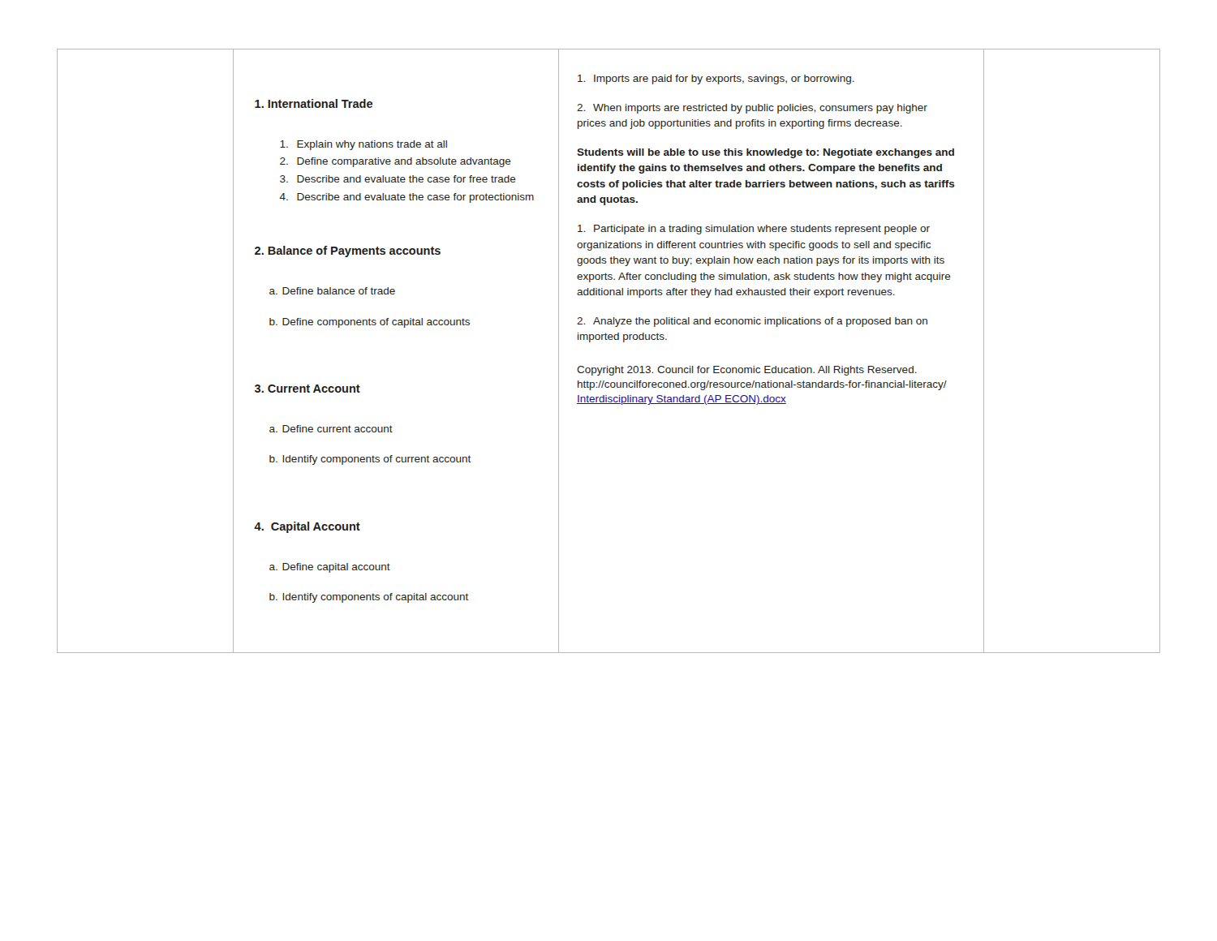| | 1. International Trade Explain why nations trade at all Define comparative and absolute advantage Describe and evaluate the case for free trade Describe and evaluate the case for protectionism 2. Balance of Payments accounts a. Define balance of trade b. Define components of capital accounts 3. Current Account a. Define current account b. Identify components of current account 4. Capital Account a. Define capital account b. Identify components of capital account | 1. Imports are paid for by exports, savings, or borrowing. 2. When imports are restricted by public policies, consumers pay higher prices and job opportunities and profits in exporting firms decrease. Students will be able to use this knowledge to: Negotiate exchanges and identify the gains to themselves and others. Compare the benefits and costs of policies that alter trade barriers between nations, such as tariffs and quotas. 1. Participate in a trading simulation where students represent people or organizations in different countries with specific goods to sell and specific goods they want to buy; explain how each nation pays for its imports with its exports. After concluding the simulation, ask students how they might acquire additional imports after they had exhausted their export revenues. 2. Analyze the political and economic implications of a proposed ban on imported products. Copyright 2013. Council for Economic Education. All Rights Reserved. http://councilforeconed.org/resource/national-standards-for-financial-literacy/ Interdisciplinary Standard (AP ECON).docx | |